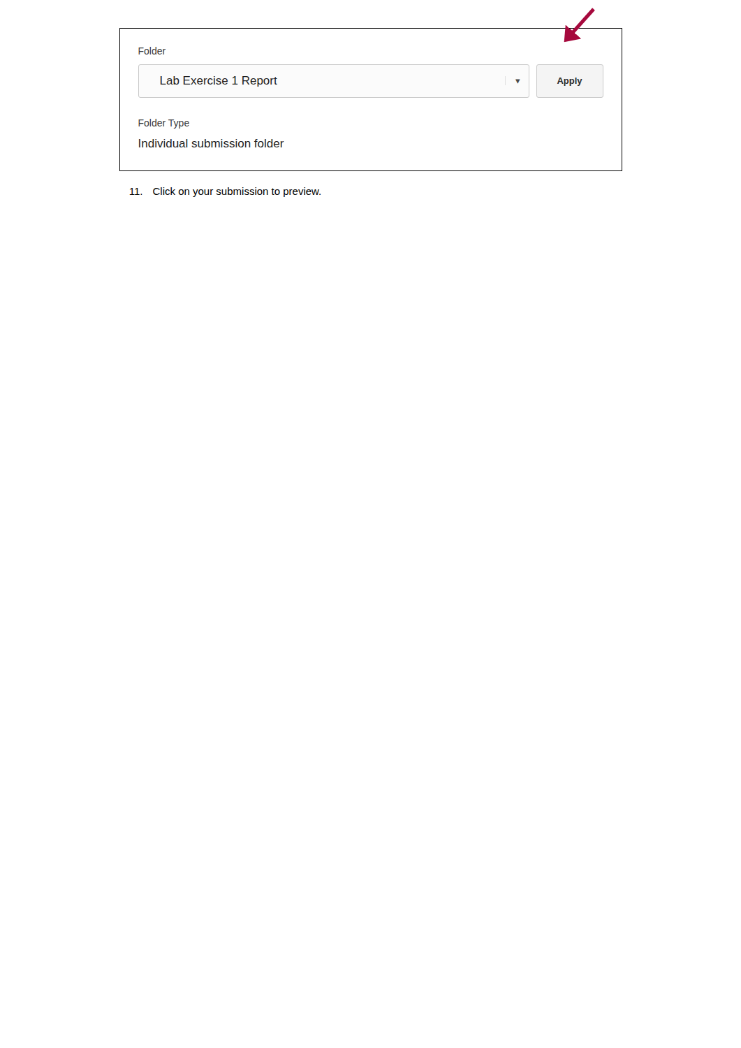Folder
Lab Exercise 1 Report ▾
Apply
Folder Type
Individual submission folder
11. Click on your submission to preview.